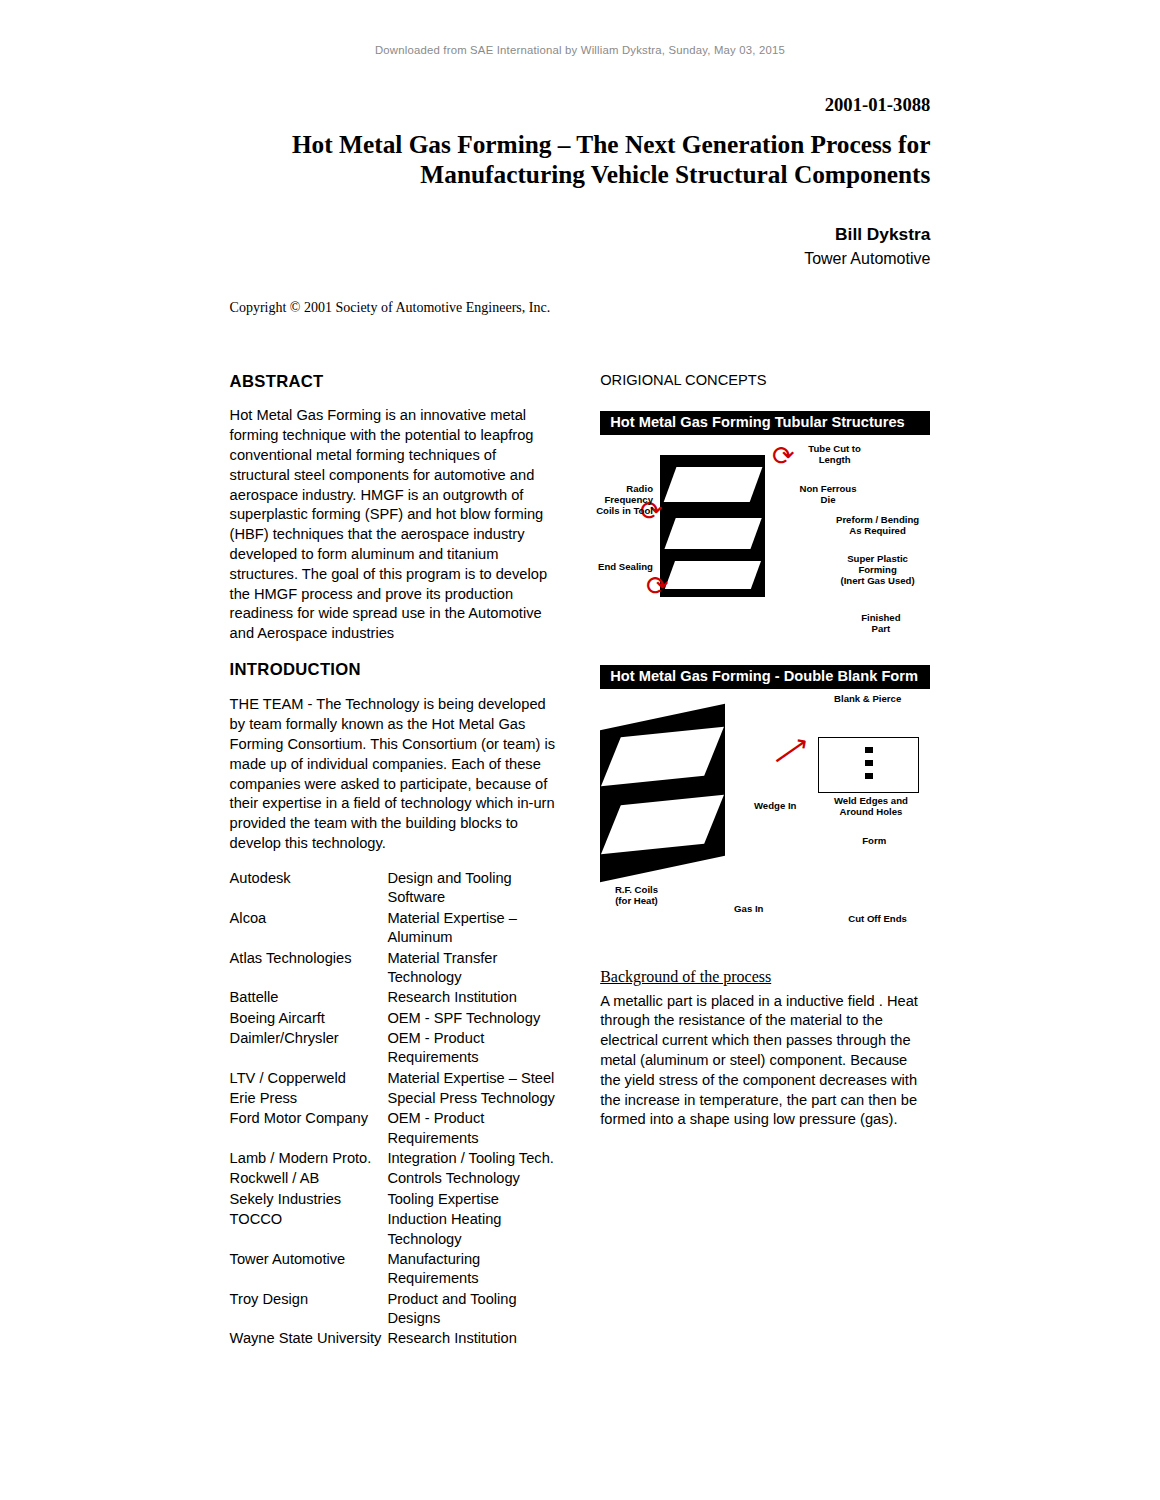Downloaded from SAE International by William Dykstra, Sunday, May 03, 2015
2001-01-3088
Hot Metal Gas Forming – The Next Generation Process for Manufacturing Vehicle Structural Components
Bill Dykstra
Tower Automotive
Copyright © 2001 Society of Automotive Engineers, Inc.
ABSTRACT
Hot Metal Gas Forming is an innovative metal forming technique with the potential to leapfrog conventional metal forming techniques of structural steel components for automotive and aerospace industry. HMGF is an outgrowth of superplastic forming (SPF) and hot blow forming (HBF) techniques that the aerospace industry developed to form aluminum and titanium structures. The goal of this program is to develop the HMGF process and prove its production readiness for wide spread use in the Automotive and Aerospace industries
INTRODUCTION
THE TEAM - The Technology is being developed by team formally known as the Hot Metal Gas Forming Consortium. This Consortium (or team) is made up of individual companies. Each of these companies were asked to participate, because of their expertise in a field of technology which in-urn provided the team with the building blocks to develop this technology.
| Autodesk | Design and Tooling Software |
| Alcoa | Material Expertise – Aluminum |
| Atlas Technologies | Material Transfer Technology |
| Battelle | Research Institution |
| Boeing Aircarft | OEM - SPF Technology |
| Daimler/Chrysler | OEM - Product Requirements |
| LTV / Copperweld | Material Expertise – Steel |
| Erie Press | Special Press Technology |
| Ford Motor Company | OEM - Product Requirements |
| Lamb / Modern Proto. | Integration / Tooling Tech. |
| Rockwell / AB | Controls Technology |
| Sekely Industries | Tooling Expertise |
| TOCCO | Induction Heating Technology |
| Tower Automotive | Manufacturing Requirements |
| Troy Design | Product and Tooling Designs |
| Wayne State University | Research Institution |
ORIGIONAL CONCEPTS
Hot Metal Gas Forming Tubular Structures
⟳
⟳
⟳
Radio Frequency
Coils in Tool
End Sealing
Tube Cut to
Length
Non Ferrous
Die
Preform / Bending
As Required
Super Plastic Forming
(Inert Gas Used)
Finished
Part
Hot Metal Gas Forming - Double Blank Form
Blank & Pierce
⟶
Wedge In
R.F. Coils
(for Heat)
Gas In
Weld Edges and
Around Holes
Form
Cut Off Ends
Background of the process
A metallic part is placed in a inductive field . Heat through the resistance of the material to the electrical current which then passes through the metal (aluminum or steel) component. Because the yield stress of the component decreases with the increase in temperature, the part can then be formed into a shape using low pressure (gas).